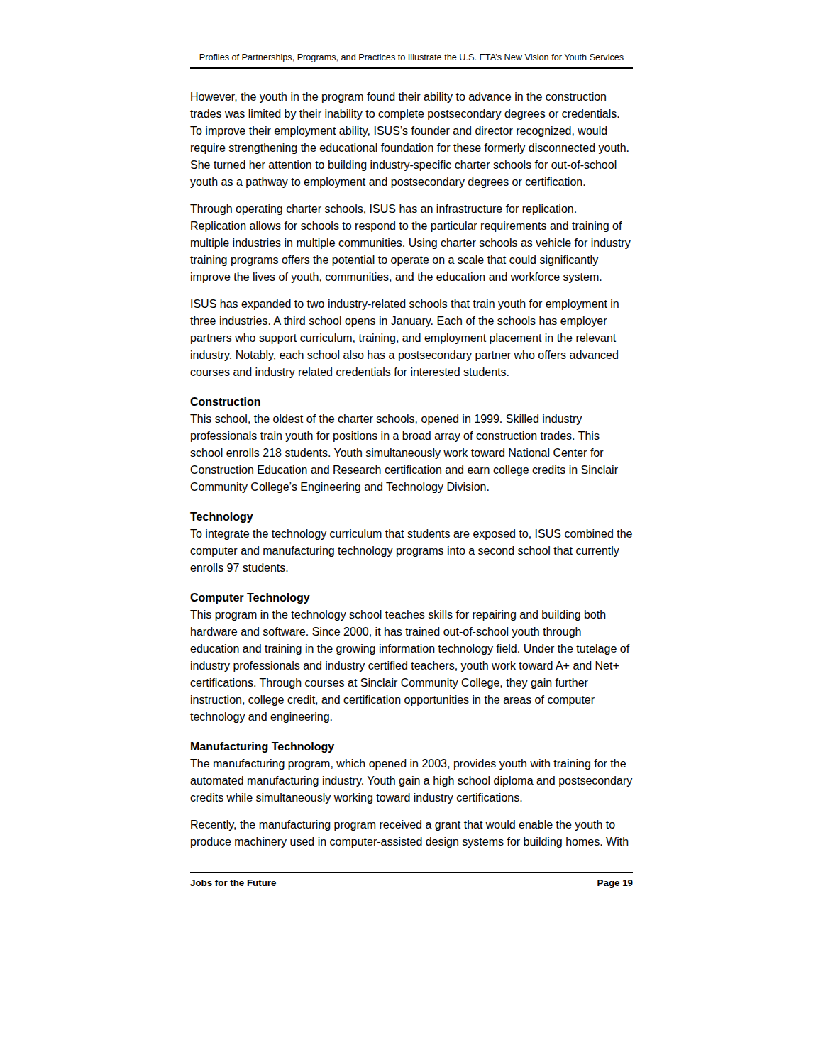Profiles of Partnerships, Programs, and Practices to Illustrate the U.S. ETA’s New Vision for Youth Services
However, the youth in the program found their ability to advance in the construction trades was limited by their inability to complete postsecondary degrees or credentials. To improve their employment ability, ISUS’s founder and director recognized, would require strengthening the educational foundation for these formerly disconnected youth. She turned her attention to building industry-specific charter schools for out-of-school youth as a pathway to employment and postsecondary degrees or certification.
Through operating charter schools, ISUS has an infrastructure for replication. Replication allows for schools to respond to the particular requirements and training of multiple industries in multiple communities. Using charter schools as vehicle for industry training programs offers the potential to operate on a scale that could significantly improve the lives of youth, communities, and the education and workforce system.
ISUS has expanded to two industry-related schools that train youth for employment in three industries. A third school opens in January. Each of the schools has employer partners who support curriculum, training, and employment placement in the relevant industry. Notably, each school also has a postsecondary partner who offers advanced courses and industry related credentials for interested students.
Construction
This school, the oldest of the charter schools, opened in 1999. Skilled industry professionals train youth for positions in a broad array of construction trades. This school enrolls 218 students. Youth simultaneously work toward National Center for Construction Education and Research certification and earn college credits in Sinclair Community College’s Engineering and Technology Division.
Technology
To integrate the technology curriculum that students are exposed to, ISUS combined the computer and manufacturing technology programs into a second school that currently enrolls 97 students.
Computer Technology
This program in the technology school teaches skills for repairing and building both hardware and software. Since 2000, it has trained out-of-school youth through education and training in the growing information technology field. Under the tutelage of industry professionals and industry certified teachers, youth work toward A+ and Net+ certifications. Through courses at Sinclair Community College, they gain further instruction, college credit, and certification opportunities in the areas of computer technology and engineering.
Manufacturing Technology
The manufacturing program, which opened in 2003, provides youth with training for the automated manufacturing industry. Youth gain a high school diploma and postsecondary credits while simultaneously working toward industry certifications.
Recently, the manufacturing program received a grant that would enable the youth to produce machinery used in computer-assisted design systems for building homes. With
Jobs for the Future Page 19